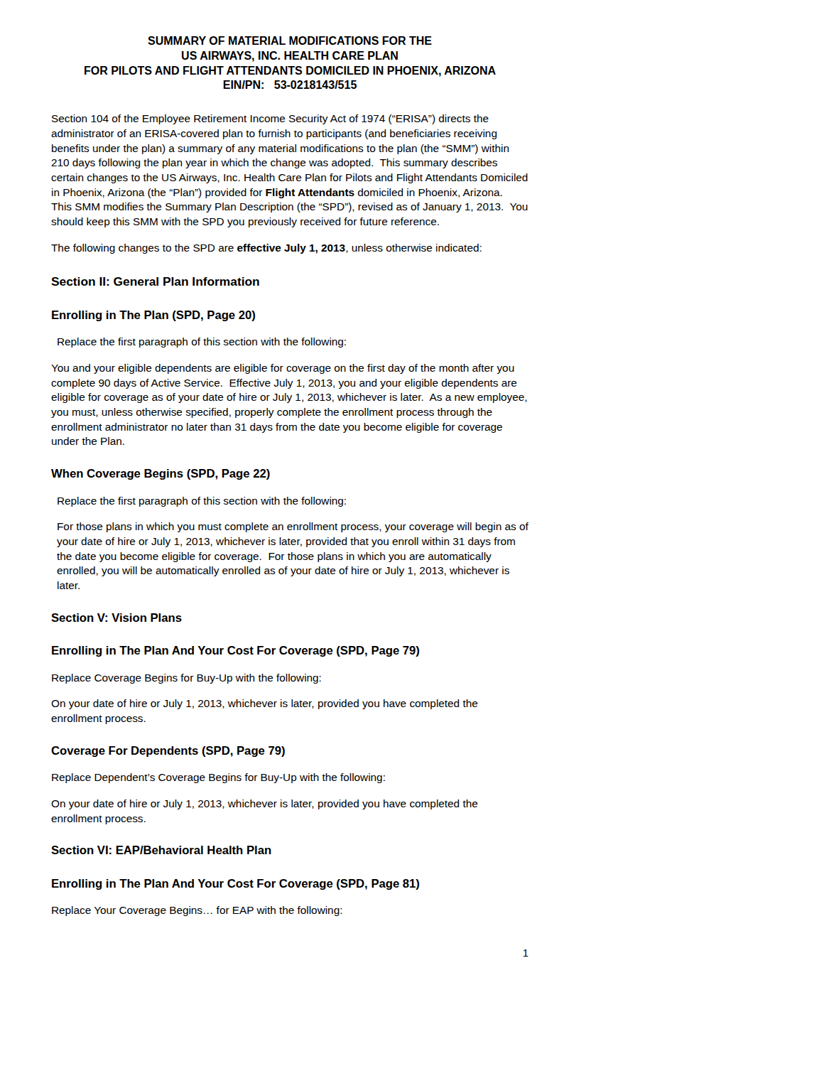SUMMARY OF MATERIAL MODIFICATIONS FOR THE
US AIRWAYS, INC. HEALTH CARE PLAN
FOR PILOTS AND FLIGHT ATTENDANTS DOMICILED IN PHOENIX, ARIZONA
EIN/PN: 53-0218143/515
Section 104 of the Employee Retirement Income Security Act of 1974 (“ERISA”) directs the administrator of an ERISA-covered plan to furnish to participants (and beneficiaries receiving benefits under the plan) a summary of any material modifications to the plan (the “SMM”) within 210 days following the plan year in which the change was adopted. This summary describes certain changes to the US Airways, Inc. Health Care Plan for Pilots and Flight Attendants Domiciled in Phoenix, Arizona (the “Plan”) provided for Flight Attendants domiciled in Phoenix, Arizona. This SMM modifies the Summary Plan Description (the “SPD”), revised as of January 1, 2013. You should keep this SMM with the SPD you previously received for future reference.
The following changes to the SPD are effective July 1, 2013, unless otherwise indicated:
Section II: General Plan Information
Enrolling in The Plan (SPD, Page 20)
Replace the first paragraph of this section with the following:
You and your eligible dependents are eligible for coverage on the first day of the month after you complete 90 days of Active Service. Effective July 1, 2013, you and your eligible dependents are eligible for coverage as of your date of hire or July 1, 2013, whichever is later. As a new employee, you must, unless otherwise specified, properly complete the enrollment process through the enrollment administrator no later than 31 days from the date you become eligible for coverage under the Plan.
When Coverage Begins (SPD, Page 22)
Replace the first paragraph of this section with the following:
For those plans in which you must complete an enrollment process, your coverage will begin as of your date of hire or July 1, 2013, whichever is later, provided that you enroll within 31 days from the date you become eligible for coverage. For those plans in which you are automatically enrolled, you will be automatically enrolled as of your date of hire or July 1, 2013, whichever is later.
Section V: Vision Plans
Enrolling in The Plan And Your Cost For Coverage (SPD, Page 79)
Replace Coverage Begins for Buy-Up with the following:
On your date of hire or July 1, 2013, whichever is later, provided you have completed the enrollment process.
Coverage For Dependents (SPD, Page 79)
Replace Dependent’s Coverage Begins for Buy-Up with the following:
On your date of hire or July 1, 2013, whichever is later, provided you have completed the enrollment process.
Section VI: EAP/Behavioral Health Plan
Enrolling in The Plan And Your Cost For Coverage (SPD, Page 81)
Replace Your Coverage Begins… for EAP with the following:
1